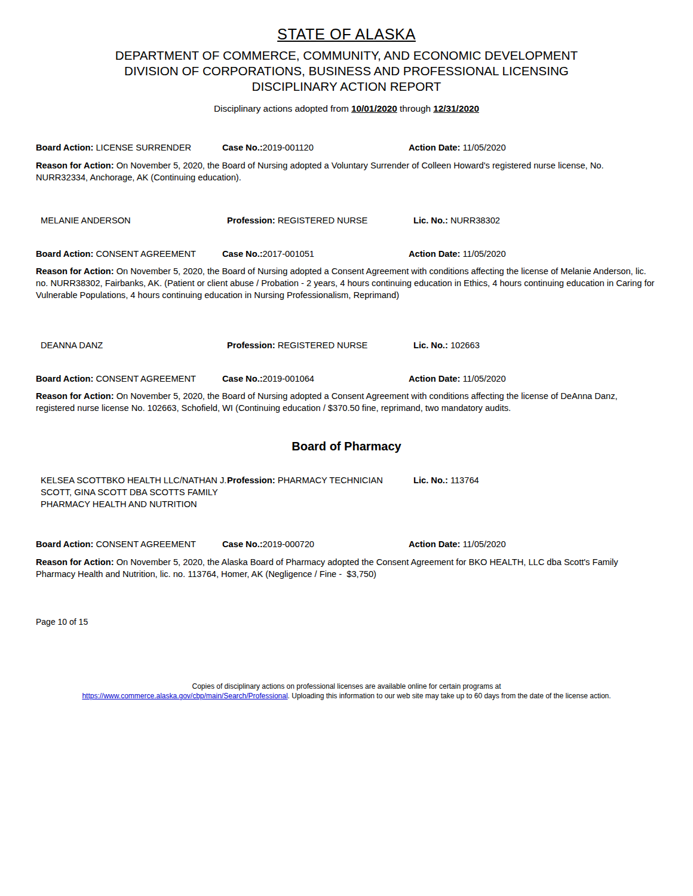STATE OF ALASKA
DEPARTMENT OF COMMERCE, COMMUNITY, AND ECONOMIC DEVELOPMENT
DIVISION OF CORPORATIONS, BUSINESS AND PROFESSIONAL LICENSING
DISCIPLINARY ACTION REPORT
Disciplinary actions adopted from 10/01/2020 through 12/31/2020
Board Action: LICENSE SURRENDER
Case No.: 2019-001120
Action Date: 11/05/2020
Reason for Action: On November 5, 2020, the Board of Nursing adopted a Voluntary Surrender of Colleen Howard's registered nurse license, No. NURR32334, Anchorage, AK (Continuing education).
MELANIE ANDERSON
Profession: REGISTERED NURSE
Lic. No.: NURR38302
Board Action: CONSENT AGREEMENT
Case No.: 2017-001051
Action Date: 11/05/2020
Reason for Action: On November 5, 2020, the Board of Nursing adopted a Consent Agreement with conditions affecting the license of Melanie Anderson, lic. no. NURR38302, Fairbanks, AK. (Patient or client abuse / Probation - 2 years, 4 hours continuing education in Ethics, 4 hours continuing education in Caring for Vulnerable Populations, 4 hours continuing education in Nursing Professionalism, Reprimand)
DEANNA DANZ
Profession: REGISTERED NURSE
Lic. No.: 102663
Board Action: CONSENT AGREEMENT
Case No.: 2019-001064
Action Date: 11/05/2020
Reason for Action: On November 5, 2020, the Board of Nursing adopted a Consent Agreement with conditions affecting the license of DeAnna Danz, registered nurse license No. 102663, Schofield, WI (Continuing education / $370.50 fine, reprimand, two mandatory audits.
Board of Pharmacy
KELSEA SCOTTBKO HEALTH LLC/NATHAN J. SCOTT, GINA SCOTT DBA SCOTTS FAMILY PHARMACY HEALTH AND NUTRITION
Profession: PHARMACY TECHNICIAN
Lic. No.: 113764
Board Action: CONSENT AGREEMENT
Case No.: 2019-000720
Action Date: 11/05/2020
Reason for Action: On November 5, 2020, the Alaska Board of Pharmacy adopted the Consent Agreement for BKO HEALTH, LLC dba Scott's Family Pharmacy Health and Nutrition, lic. no. 113764, Homer, AK (Negligence / Fine - $3,750)
Page 10 of 15
Copies of disciplinary actions on professional licenses are available online for certain programs at
https://www.commerce.alaska.gov/cbp/main/Search/Professional. Uploading this information to our web site may take up to 60 days from the date of the license action.